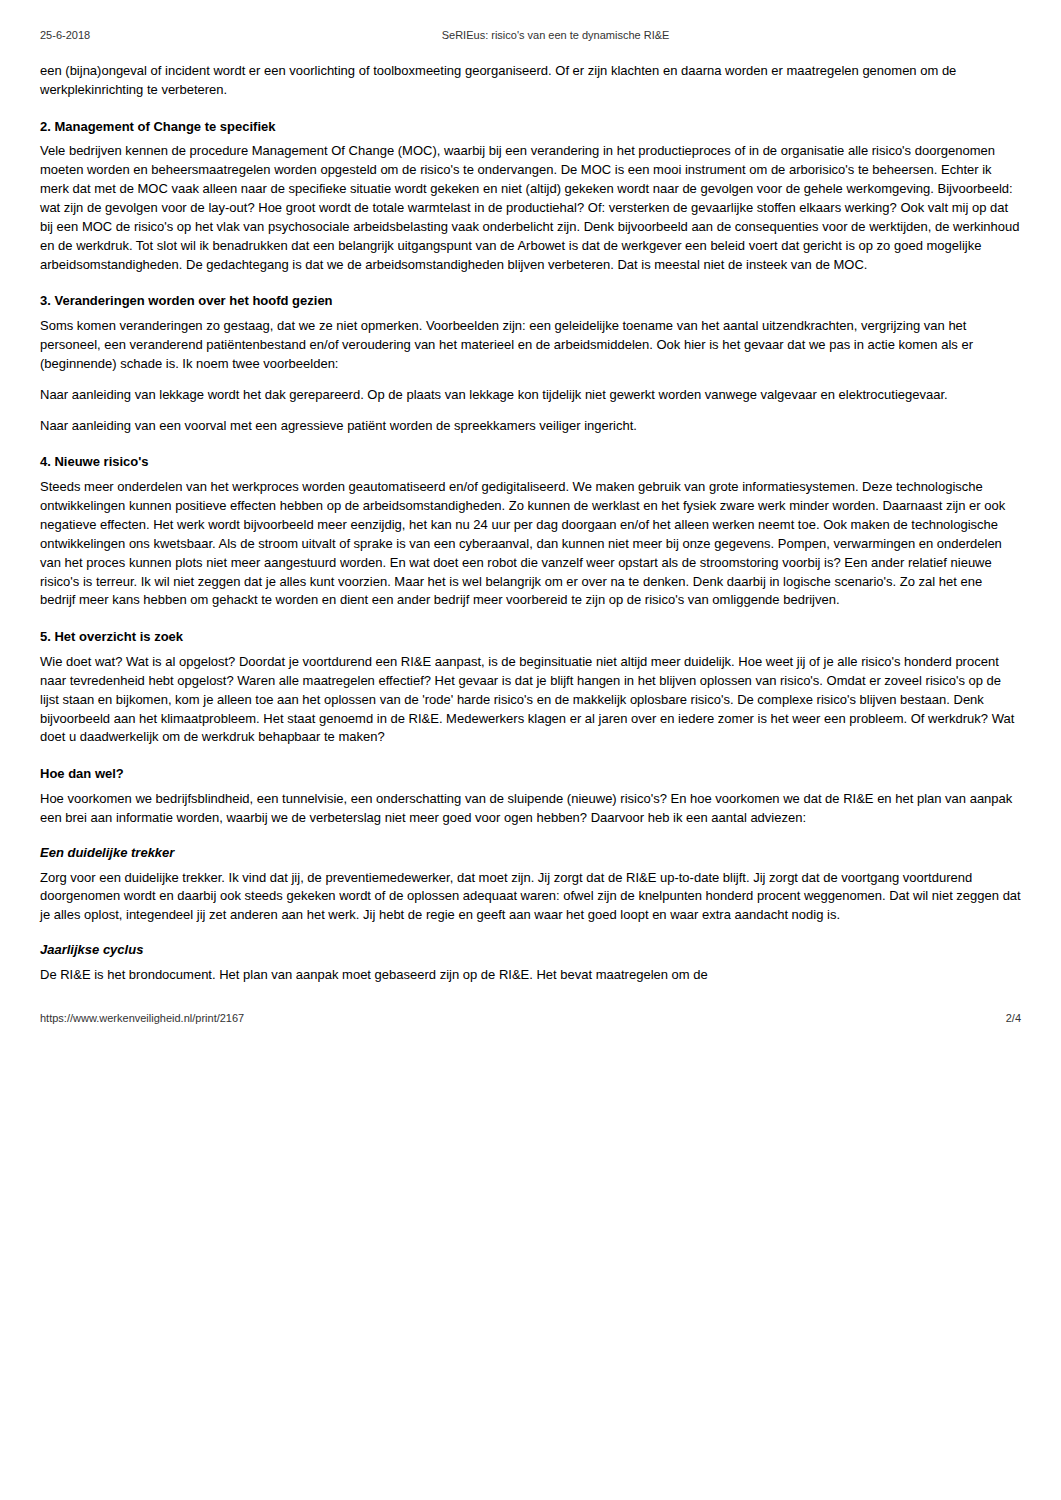25-6-2018 SeRIEus: risico's van een te dynamische RI&E
een (bijna)ongeval of incident wordt er een voorlichting of toolboxmeeting georganiseerd. Of er zijn klachten en daarna worden er maatregelen genomen om de werkplekinrichting te verbeteren.
2. Management of Change te specifiek
Vele bedrijven kennen de procedure Management Of Change (MOC), waarbij bij een verandering in het productieproces of in de organisatie alle risico's doorgenomen moeten worden en beheersmaatregelen worden opgesteld om de risico's te ondervangen. De MOC is een mooi instrument om de arborisico's te beheersen. Echter ik merk dat met de MOC vaak alleen naar de specifieke situatie wordt gekeken en niet (altijd) gekeken wordt naar de gevolgen voor de gehele werkomgeving. Bijvoorbeeld: wat zijn de gevolgen voor de lay-out? Hoe groot wordt de totale warmtelast in de productiehal? Of: versterken de gevaarlijke stoffen elkaars werking? Ook valt mij op dat bij een MOC de risico's op het vlak van psychosociale arbeidsbelasting vaak onderbelicht zijn. Denk bijvoorbeeld aan de consequenties voor de werktijden, de werkinhoud en de werkdruk. Tot slot wil ik benadrukken dat een belangrijk uitgangspunt van de Arbowet is dat de werkgever een beleid voert dat gericht is op zo goed mogelijke arbeidsomstandigheden. De gedachtegang is dat we de arbeidsomstandigheden blijven verbeteren. Dat is meestal niet de insteek van de MOC.
3. Veranderingen worden over het hoofd gezien
Soms komen veranderingen zo gestaag, dat we ze niet opmerken. Voorbeelden zijn: een geleidelijke toename van het aantal uitzendkrachten, vergrijzing van het personeel, een veranderend patiëntenbestand en/of veroudering van het materieel en de arbeidsmiddelen. Ook hier is het gevaar dat we pas in actie komen als er (beginnende) schade is. Ik noem twee voorbeelden:
Naar aanleiding van lekkage wordt het dak gerepareerd. Op de plaats van lekkage kon tijdelijk niet gewerkt worden vanwege valgevaar en elektrocutiegevaar.
Naar aanleiding van een voorval met een agressieve patiënt worden de spreekkamers veiliger ingericht.
4. Nieuwe risico's
Steeds meer onderdelen van het werkproces worden geautomatiseerd en/of gedigitaliseerd. We maken gebruik van grote informatiesystemen. Deze technologische ontwikkelingen kunnen positieve effecten hebben op de arbeidsomstandigheden. Zo kunnen de werklast en het fysiek zware werk minder worden. Daarnaast zijn er ook negatieve effecten. Het werk wordt bijvoorbeeld meer eenzijdig, het kan nu 24 uur per dag doorgaan en/of het alleen werken neemt toe. Ook maken de technologische ontwikkelingen ons kwetsbaar. Als de stroom uitvalt of sprake is van een cyberaanval, dan kunnen niet meer bij onze gegevens. Pompen, verwarmingen en onderdelen van het proces kunnen plots niet meer aangestuurd worden. En wat doet een robot die vanzelf weer opstart als de stroomstoring voorbij is? Een ander relatief nieuwe risico's is terreur. Ik wil niet zeggen dat je alles kunt voorzien. Maar het is wel belangrijk om er over na te denken. Denk daarbij in logische scenario's. Zo zal het ene bedrijf meer kans hebben om gehackt te worden en dient een ander bedrijf meer voorbereid te zijn op de risico's van omliggende bedrijven.
5. Het overzicht is zoek
Wie doet wat? Wat is al opgelost? Doordat je voortdurend een RI&E aanpast, is de beginsituatie niet altijd meer duidelijk. Hoe weet jij of je alle risico's honderd procent naar tevredenheid hebt opgelost? Waren alle maatregelen effectief? Het gevaar is dat je blijft hangen in het blijven oplossen van risico's. Omdat er zoveel risico's op de lijst staan en bijkomen, kom je alleen toe aan het oplossen van de 'rode' harde risico's en de makkelijk oplosbare risico's. De complexe risico's blijven bestaan. Denk bijvoorbeeld aan het klimaatprobleem. Het staat genoemd in de RI&E. Medewerkers klagen er al jaren over en iedere zomer is het weer een probleem. Of werkdruk? Wat doet u daadwerkelijk om de werkdruk behapbaar te maken?
Hoe dan wel?
Hoe voorkomen we bedrijfsblindheid, een tunnelvisie, een onderschatting van de sluipende (nieuwe) risico's? En hoe voorkomen we dat de RI&E en het plan van aanpak een brei aan informatie worden, waarbij we de verbeterslag niet meer goed voor ogen hebben? Daarvoor heb ik een aantal adviezen:
Een duidelijke trekker
Zorg voor een duidelijke trekker. Ik vind dat jij, de preventiemedewerker, dat moet zijn. Jij zorgt dat de RI&E up-to-date blijft. Jij zorgt dat de voortgang voortdurend doorgenomen wordt en daarbij ook steeds gekeken wordt of de oplossen adequaat waren: ofwel zijn de knelpunten honderd procent weggenomen. Dat wil niet zeggen dat je alles oplost, integendeel jij zet anderen aan het werk. Jij hebt de regie en geeft aan waar het goed loopt en waar extra aandacht nodig is.
Jaarlijkse cyclus
De RI&E is het brondocument. Het plan van aanpak moet gebaseerd zijn op de RI&E. Het bevat maatregelen om de
https://www.werkenveiligheid.nl/print/2167 2/4